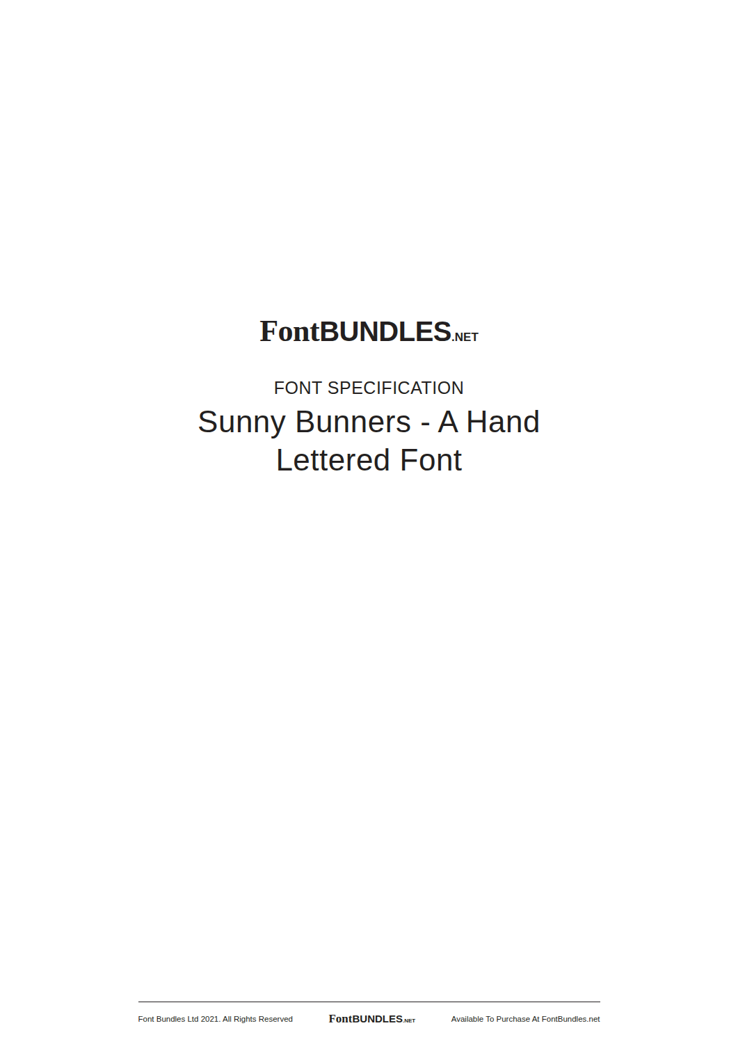Font BUNDLES.NET
FONT SPECIFICATION
Sunny Bunners - A Hand Lettered Font
Font Bundles Ltd 2021. All Rights Reserved
Font BUNDLES.NET
Available To Purchase At FontBundles.net